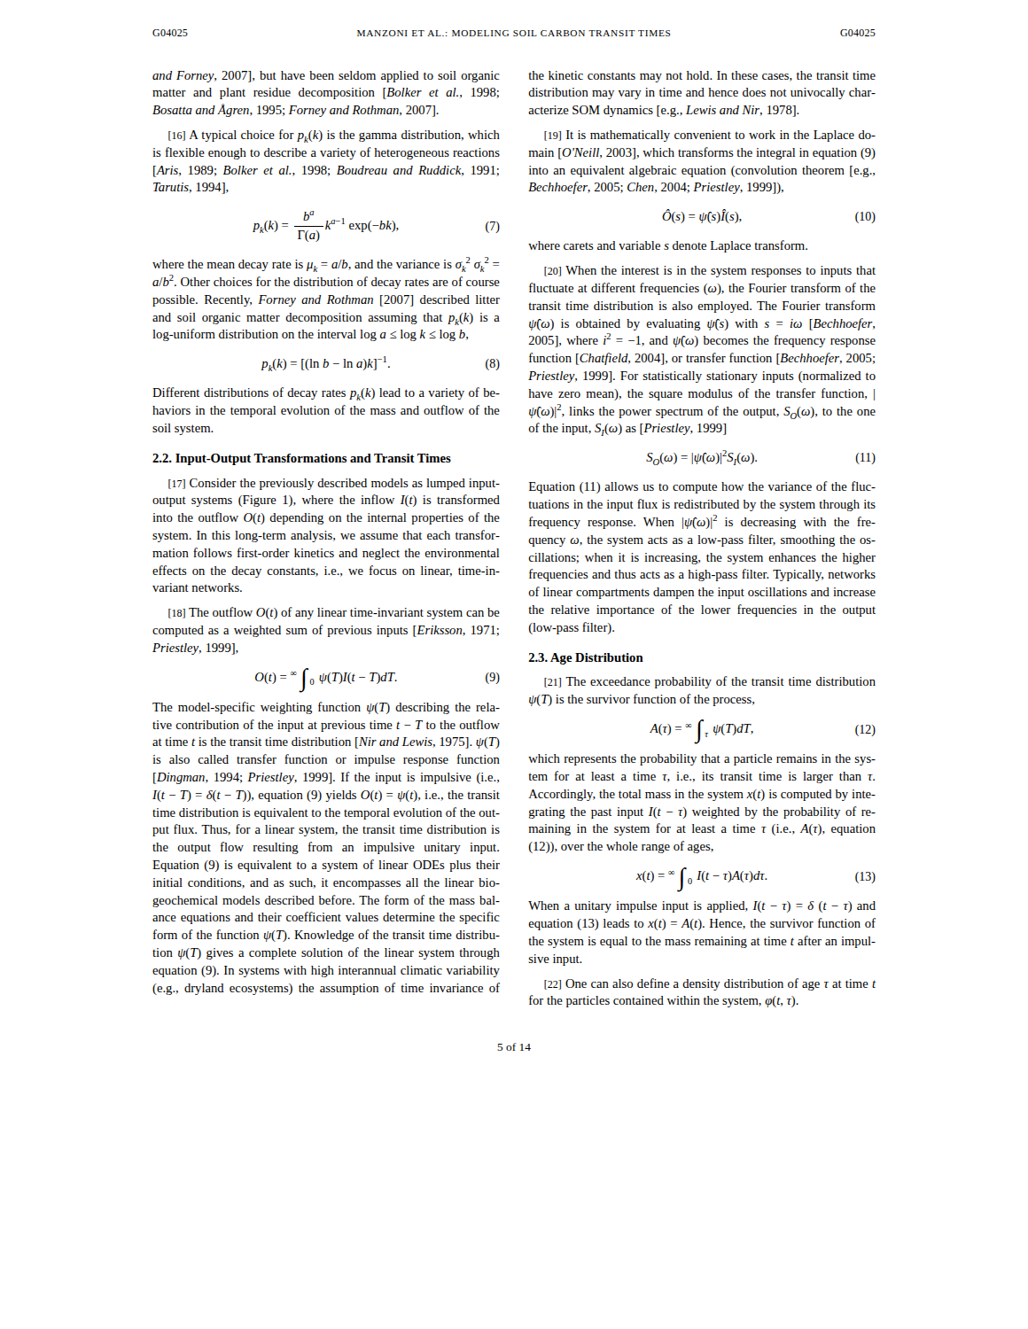G04025 MANZONI ET AL.: MODELING SOIL CARBON TRANSIT TIMES G04025
and Forney, 2007], but have been seldom applied to soil organic matter and plant residue decomposition [Bolker et al., 1998; Bosatta and Ågren, 1995; Forney and Rothman, 2007].
[16] A typical choice for pk(k) is the gamma distribution, which is flexible enough to describe a variety of heterogeneous reactions [Aris, 1989; Bolker et al., 1998; Boudreau and Ruddick, 1991; Tarutis, 1994],
pk(k) = ba Γ(a) ka−1 exp(−bk), (7)
where the mean decay rate is μk = a/b, and the variance is σk2 σk2 = a/b2. Other choices for the distribution of decay rates are of course possible. Recently, Forney and Rothman [2007] described litter and soil organic matter decomposition assuming that pk(k) is a log-uniform distribution on the interval log a ≤ log k ≤ log b,
pk(k) = [(ln b − ln a)k]−1. (8)
Different distributions of decay rates pk(k) lead to a variety of behaviors in the temporal evolution of the mass and outflow of the soil system.
2.2. Input-Output Transformations and Transit Times
[17] Consider the previously described models as lumped input-output systems (Figure 1), where the inflow I(t) is transformed into the outflow O(t) depending on the internal properties of the system. In this long-term analysis, we assume that each transformation follows first-order kinetics and neglect the environmental effects on the decay constants, i.e., we focus on linear, time-invariant networks.
[18] The outflow O(t) of any linear time-invariant system can be computed as a weighted sum of previous inputs [Eriksson, 1971; Priestley, 1999],
O(t) = ∞ ∫ 0 ψ(T)I(t − T)dT. (9)
The model-specific weighting function ψ(T) describing the relative contribution of the input at previous time t − T to the outflow at time t is the transit time distribution [Nir and Lewis, 1975]. ψ(T) is also called transfer function or impulse response function [Dingman, 1994; Priestley, 1999]. If the input is impulsive (i.e., I(t − T) = δ(t − T)), equation (9) yields O(t) = ψ(t), i.e., the transit time distribution is equivalent to the temporal evolution of the output flux. Thus, for a linear system, the transit time distribution is the output flow resulting from an impulsive unitary input. Equation (9) is equivalent to a system of linear ODEs plus their initial conditions, and as such, it encompasses all the linear biogeochemical models described before. The form of the mass balance equations and their coefficient values determine the specific form of the function ψ(T). Knowledge of the transit time distribution ψ(T) gives a complete solution of the linear system through equation (9). In systems with high interannual climatic variability (e.g., dryland ecosystems) the assumption of time invariance of the kinetic constants may not hold. In these cases, the transit time distribution may vary in time and hence does not univocally characterize SOM dynamics [e.g., Lewis and Nir, 1978].
[19] It is mathematically convenient to work in the Laplace domain [O'Neill, 2003], which transforms the integral in equation (9) into an equivalent algebraic equation (convolution theorem [e.g., Bechhoefer, 2005; Chen, 2004; Priestley, 1999]),
Ô(s) = ψ̂(s)Î(s), (10)
where carets and variable s denote Laplace transform.
[20] When the interest is in the system responses to inputs that fluctuate at different frequencies (ω), the Fourier transform of the transit time distribution is also employed. The Fourier transform ψ̂(ω) is obtained by evaluating ψ̂(s) with s = iω [Bechhoefer, 2005], where i2 = −1, and ψ̂(ω) becomes the frequency response function [Chatfield, 2004], or transfer function [Bechhoefer, 2005; Priestley, 1999]. For statistically stationary inputs (normalized to have zero mean), the square modulus of the transfer function, |ψ̂(ω)|2, links the power spectrum of the output, SO(ω), to the one of the input, SI(ω) as [Priestley, 1999]
SO(ω) = |ψ̂(ω)|2SI(ω). (11)
Equation (11) allows us to compute how the variance of the fluctuations in the input flux is redistributed by the system through its frequency response. When |ψ̂(ω)|2 is decreasing with the frequency ω, the system acts as a low-pass filter, smoothing the oscillations; when it is increasing, the system enhances the higher frequencies and thus acts as a high-pass filter. Typically, networks of linear compartments dampen the input oscillations and increase the relative importance of the lower frequencies in the output (low-pass filter).
2.3. Age Distribution
[21] The exceedance probability of the transit time distribution ψ(T) is the survivor function of the process,
A(τ) = ∞ ∫ τ ψ(T)dT, (12)
which represents the probability that a particle remains in the system for at least a time τ, i.e., its transit time is larger than τ. Accordingly, the total mass in the system x(t) is computed by integrating the past input I(t − τ) weighted by the probability of remaining in the system for at least a time τ (i.e., A(τ), equation (12)), over the whole range of ages,
x(t) = ∞ ∫ 0 I(t − τ)A(τ)dτ. (13)
When a unitary impulse input is applied, I(t − τ) = δ (t − τ) and equation (13) leads to x(t) = A(t). Hence, the survivor function of the system is equal to the mass remaining at time t after an impulsive input.
[22] One can also define a density distribution of age τ at time t for the particles contained within the system, φ(t, τ).
5 of 14